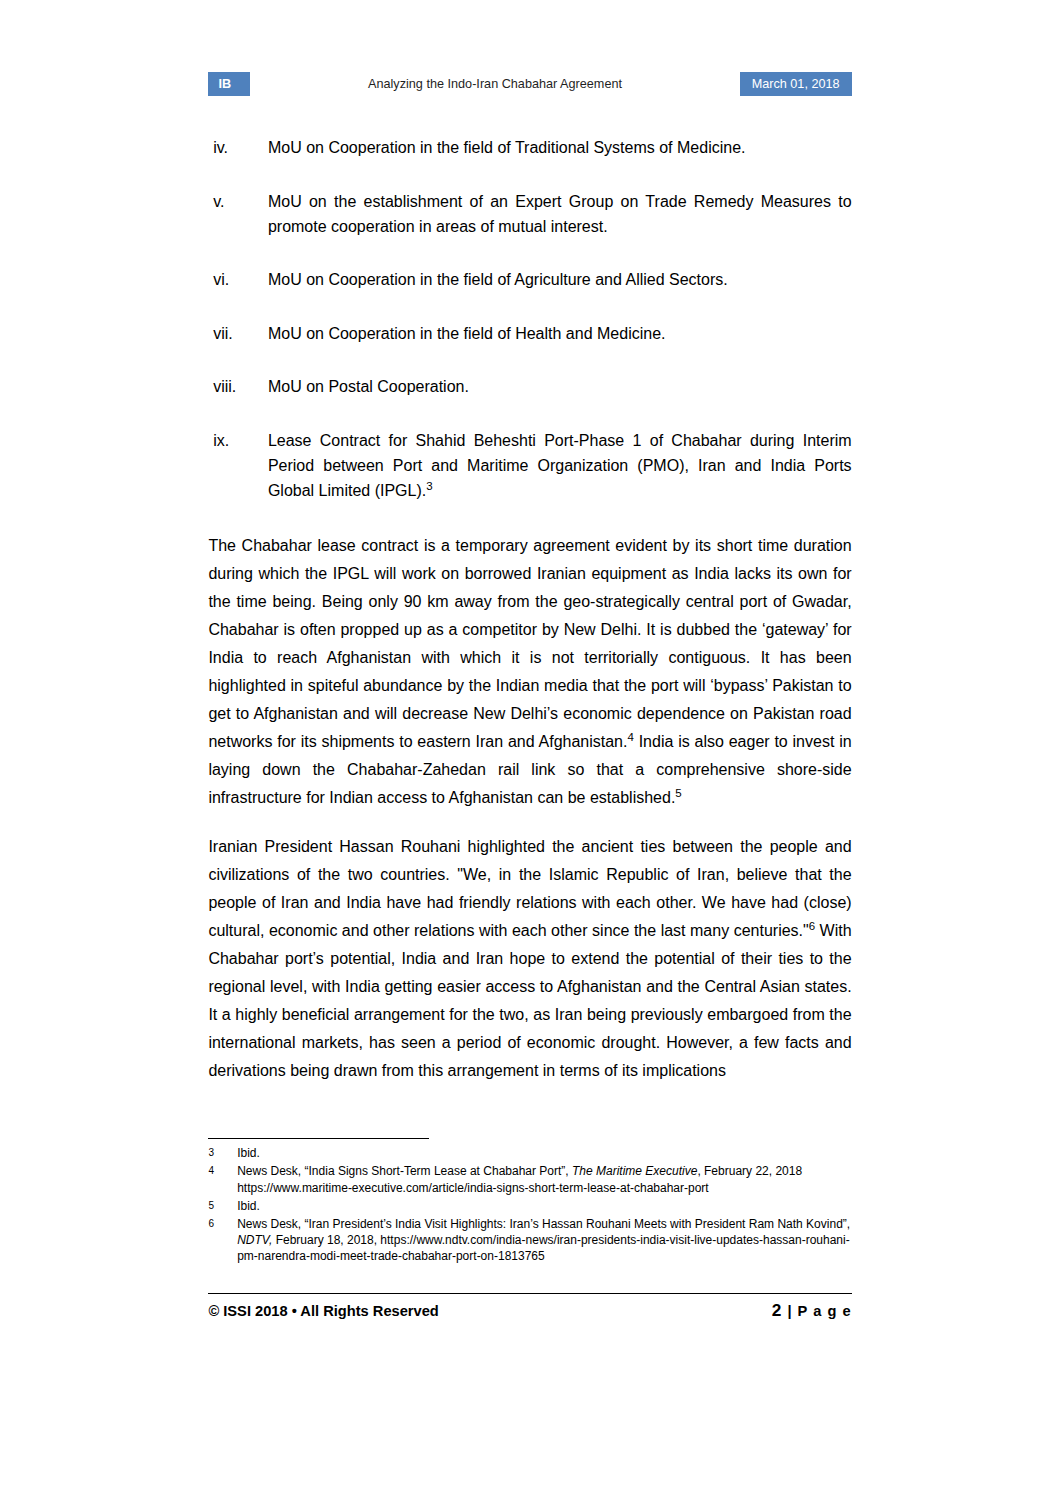IB
Analyzing the Indo-Iran Chabahar Agreement
March 01, 2018
iv.
MoU on Cooperation in the field of Traditional Systems of Medicine.
v.
MoU on the establishment of an Expert Group on Trade Remedy Measures to promote cooperation in areas of mutual interest.
vi.
MoU on Cooperation in the field of Agriculture and Allied Sectors.
vii.
MoU on Cooperation in the field of Health and Medicine.
viii.
MoU on Postal Cooperation.
ix.
Lease Contract for Shahid Beheshti Port-Phase 1 of Chabahar during Interim Period between Port and Maritime Organization (PMO), Iran and India Ports Global Limited (IPGL).3
The Chabahar lease contract is a temporary agreement evident by its short time duration during which the IPGL will work on borrowed Iranian equipment as India lacks its own for the time being. Being only 90 km away from the geo-strategically central port of Gwadar, Chabahar is often propped up as a competitor by New Delhi. It is dubbed the ‘gateway’ for India to reach Afghanistan with which it is not territorially contiguous. It has been highlighted in spiteful abundance by the Indian media that the port will ‘bypass’ Pakistan to get to Afghanistan and will decrease New Delhi’s economic dependence on Pakistan road networks for its shipments to eastern Iran and Afghanistan.4 India is also eager to invest in laying down the Chabahar-Zahedan rail link so that a comprehensive shore-side infrastructure for Indian access to Afghanistan can be established.5
Iranian President Hassan Rouhani highlighted the ancient ties between the people and civilizations of the two countries. "We, in the Islamic Republic of Iran, believe that the people of Iran and India have had friendly relations with each other. We have had (close) cultural, economic and other relations with each other since the last many centuries."6 With Chabahar port’s potential, India and Iran hope to extend the potential of their ties to the regional level, with India getting easier access to Afghanistan and the Central Asian states. It a highly beneficial arrangement for the two, as Iran being previously embargoed from the international markets, has seen a period of economic drought. However, a few facts and derivations being drawn from this arrangement in terms of its implications
3
Ibid.
4
News Desk, “India Signs Short-Term Lease at Chabahar Port”, The Maritime Executive, February 22, 2018
https://www.maritime-executive.com/article/india-signs-short-term-lease-at-chabahar-port
5
Ibid.
6
News Desk, “Iran President’s India Visit Highlights: Iran’s Hassan Rouhani Meets with President Ram Nath Kovind”, NDTV, February 18, 2018, https://www.ndtv.com/india-news/iran-presidents-india-visit-live-updates-hassan-rouhani-pm-narendra-modi-meet-trade-chabahar-port-on-1813765
© ISSI 2018 • All Rights Reserved
2 | P a g e